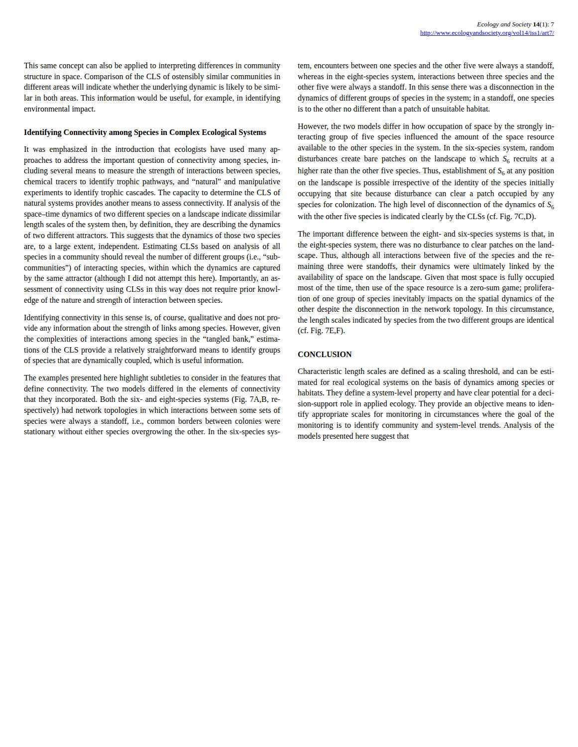Ecology and Society 14(1): 7
http://www.ecologyandsociety.org/vol14/iss1/art7/
This same concept can also be applied to interpreting differences in community structure in space. Comparison of the CLS of ostensibly similar communities in different areas will indicate whether the underlying dynamic is likely to be similar in both areas. This information would be useful, for example, in identifying environmental impact.
Identifying Connectivity among Species in Complex Ecological Systems
It was emphasized in the introduction that ecologists have used many approaches to address the important question of connectivity among species, including several means to measure the strength of interactions between species, chemical tracers to identify trophic pathways, and “natural” and manipulative experiments to identify trophic cascades. The capacity to determine the CLS of natural systems provides another means to assess connectivity. If analysis of the space–time dynamics of two different species on a landscape indicate dissimilar length scales of the system then, by definition, they are describing the dynamics of two different attractors. This suggests that the dynamics of those two species are, to a large extent, independent. Estimating CLSs based on analysis of all species in a community should reveal the number of different groups (i.e., “sub-communities”) of interacting species, within which the dynamics are captured by the same attractor (although I did not attempt this here). Importantly, an assessment of connectivity using CLSs in this way does not require prior knowledge of the nature and strength of interaction between species.
Identifying connectivity in this sense is, of course, qualitative and does not provide any information about the strength of links among species. However, given the complexities of interactions among species in the “tangled bank,” estimations of the CLS provide a relatively straightforward means to identify groups of species that are dynamically coupled, which is useful information.
The examples presented here highlight subtleties to consider in the features that define connectivity. The two models differed in the elements of connectivity that they incorporated. Both the six- and eight-species systems (Fig. 7A,B, respectively) had network topologies in which interactions between some sets of species were always a standoff, i.e., common borders between colonies were stationary without either species overgrowing the other. In the six-species system, encounters between one species and the other five were always a standoff, whereas in the eight-species system, interactions between three species and the other five were always a standoff. In this sense there was a disconnection in the dynamics of different groups of species in the system; in a standoff, one species is to the other no different than a patch of unsuitable habitat.
However, the two models differ in how occupation of space by the strongly interacting group of five species influenced the amount of the space resource available to the other species in the system. In the six-species system, random disturbances create bare patches on the landscape to which S6 recruits at a higher rate than the other five species. Thus, establishment of S6 at any position on the landscape is possible irrespective of the identity of the species initially occupying that site because disturbance can clear a patch occupied by any species for colonization. The high level of disconnection of the dynamics of S6 with the other five species is indicated clearly by the CLSs (cf. Fig. 7C,D).
The important difference between the eight- and six-species systems is that, in the eight-species system, there was no disturbance to clear patches on the landscape. Thus, although all interactions between five of the species and the remaining three were standoffs, their dynamics were ultimately linked by the availability of space on the landscape. Given that most space is fully occupied most of the time, then use of the space resource is a zero-sum game; proliferation of one group of species inevitably impacts on the spatial dynamics of the other despite the disconnection in the network topology. In this circumstance, the length scales indicated by species from the two different groups are identical (cf. Fig. 7E,F).
Conclusion
Characteristic length scales are defined as a scaling threshold, and can be estimated for real ecological systems on the basis of dynamics among species or habitats. They define a system-level property and have clear potential for a decision-support role in applied ecology. They provide an objective means to identify appropriate scales for monitoring in circumstances where the goal of the monitoring is to identify community and system-level trends. Analysis of the models presented here suggest that